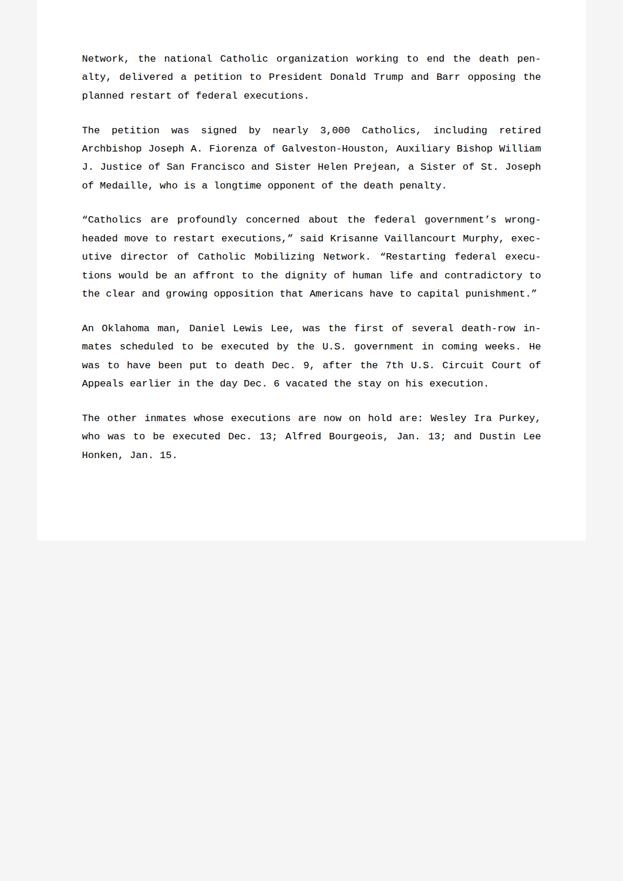Network, the national Catholic organization working to end the death penalty, delivered a petition to President Donald Trump and Barr opposing the planned restart of federal executions.
The petition was signed by nearly 3,000 Catholics, including retired Archbishop Joseph A. Fiorenza of Galveston-Houston, Auxiliary Bishop William J. Justice of San Francisco and Sister Helen Prejean, a Sister of St. Joseph of Medaille, who is a longtime opponent of the death penalty.
“Catholics are profoundly concerned about the federal government’s wrong-headed move to restart executions,” said Krisanne Vaillancourt Murphy, executive director of Catholic Mobilizing Network. “Restarting federal executions would be an affront to the dignity of human life and contradictory to the clear and growing opposition that Americans have to capital punishment.”
An Oklahoma man, Daniel Lewis Lee, was the first of several death-row inmates scheduled to be executed by the U.S. government in coming weeks. He was to have been put to death Dec. 9, after the 7th U.S. Circuit Court of Appeals earlier in the day Dec. 6 vacated the stay on his execution.
The other inmates whose executions are now on hold are: Wesley Ira Purkey, who was to be executed Dec. 13; Alfred Bourgeois, Jan. 13; and Dustin Lee Honken, Jan. 15.